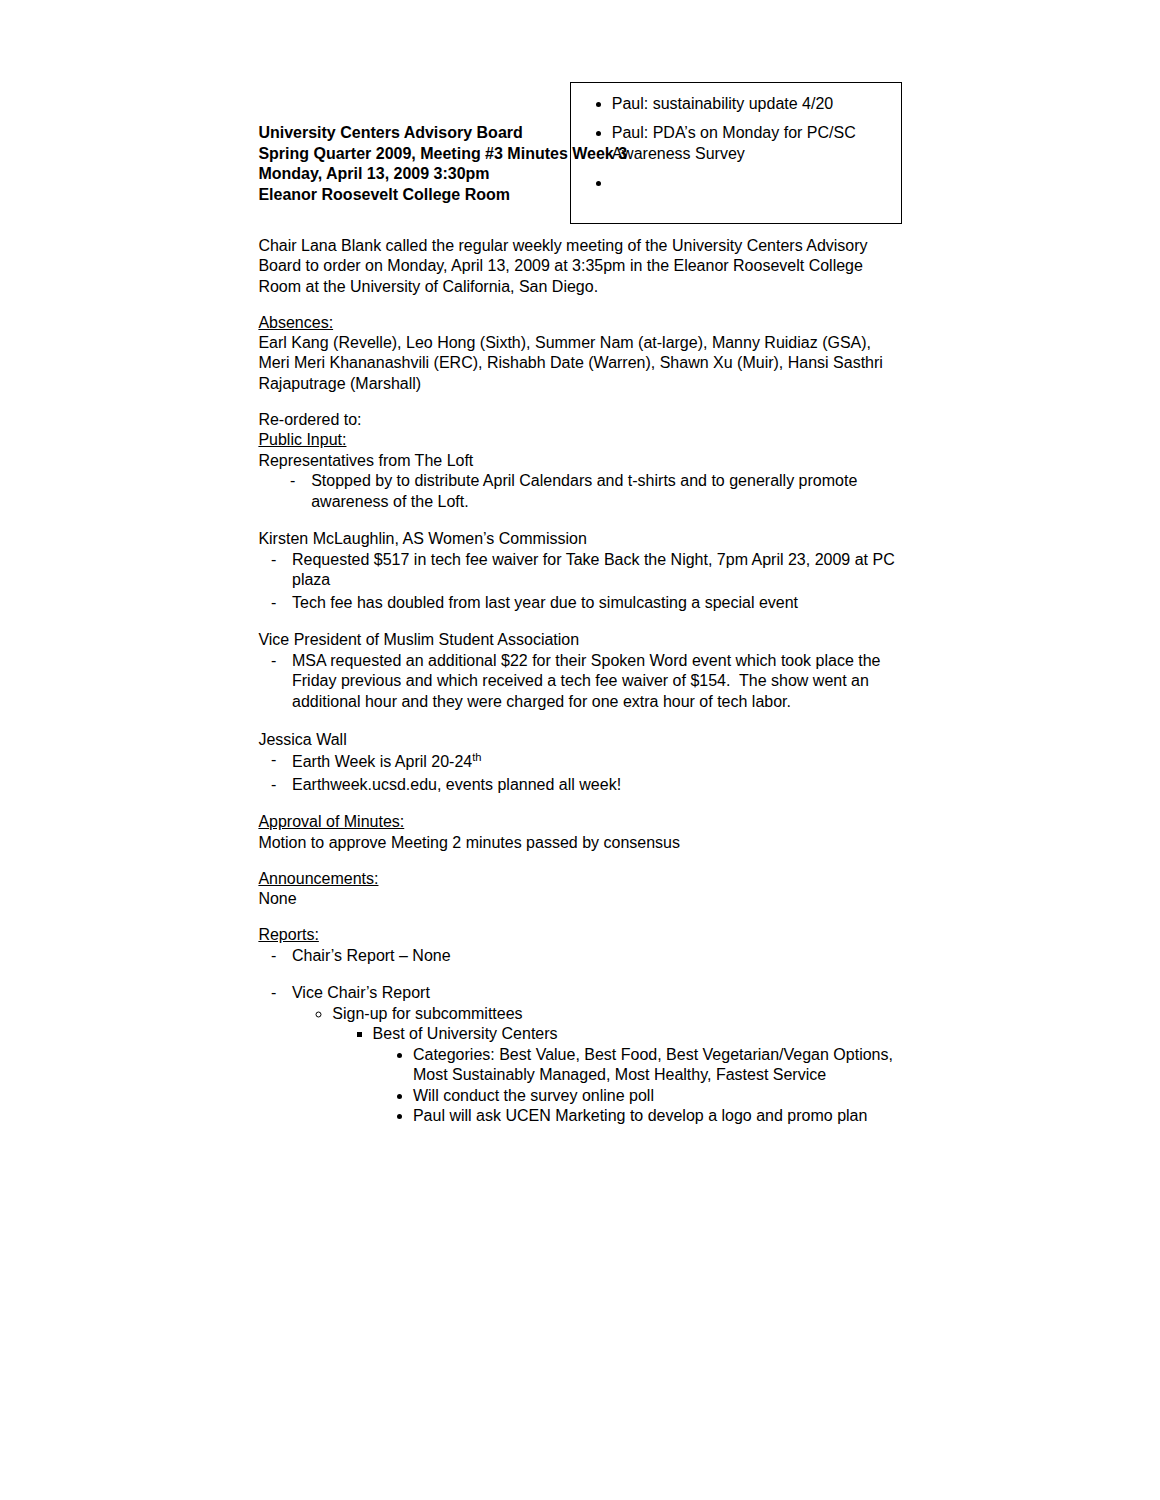Paul: sustainability update 4/20
Paul: PDA’s on Monday for PC/SC Awareness Survey
University Centers Advisory Board
Spring Quarter 2009, Meeting #3 Minutes Week 3
Monday, April 13, 2009 3:30pm
Eleanor Roosevelt College Room
Chair Lana Blank called the regular weekly meeting of the University Centers Advisory Board to order on Monday, April 13, 2009 at 3:35pm in the Eleanor Roosevelt College Room at the University of California, San Diego.
Absences:
Earl Kang (Revelle), Leo Hong (Sixth), Summer Nam (at-large), Manny Ruidiaz (GSA), Meri Meri Khananashvili (ERC), Rishabh Date (Warren), Shawn Xu (Muir), Hansi Sasthri Rajaputrage (Marshall)
Re-ordered to:
Public Input:
Representatives from The Loft
Stopped by to distribute April Calendars and t-shirts and to generally promote awareness of the Loft.
Kirsten McLaughlin, AS Women’s Commission
Requested $517 in tech fee waiver for Take Back the Night, 7pm April 23, 2009 at PC plaza
Tech fee has doubled from last year due to simulcasting a special event
Vice President of Muslim Student Association
MSA requested an additional $22 for their Spoken Word event which took place the Friday previous and which received a tech fee waiver of $154. The show went an additional hour and they were charged for one extra hour of tech labor.
Jessica Wall
Earth Week is April 20-24th
Earthweek.ucsd.edu, events planned all week!
Approval of Minutes:
Motion to approve Meeting 2 minutes passed by consensus
Announcements:
None
Reports:
Chair’s Report – None
Vice Chair’s Report
Sign-up for subcommittees
Best of University Centers
Categories: Best Value, Best Food, Best Vegetarian/Vegan Options, Most Sustainably Managed, Most Healthy, Fastest Service
Will conduct the survey online poll
Paul will ask UCEN Marketing to develop a logo and promo plan